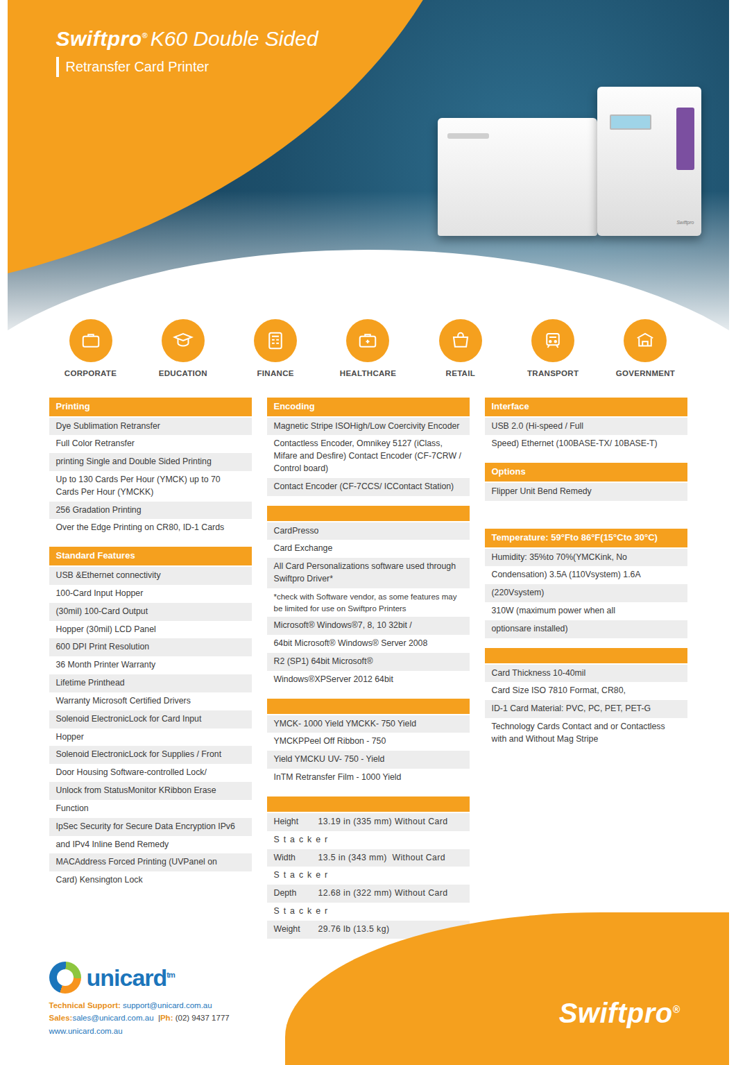Swiftpro® K60 Double Sided
Retransfer Card Printer
Swiftpro
CORPORATE
EDUCATION
FINANCE
HEALTHCARE
RETAIL
TRANSPORT
GOVERNMENT
Printing
Dye Sublimation Retransfer
Full Color Retransfer
printing Single and Double Sided Printing
Up to 130 Cards Per Hour (YMCK) up to 70 Cards Per Hour (YMCKK)
256 Gradation Printing
Over the Edge Printing on CR80, ID-1 Cards
Standard Features
USB &Ethernet connectivity
100-Card Input Hopper
(30mil) 100-Card Output
Hopper (30mil) LCD Panel
600 DPI Print Resolution
36 Month Printer Warranty
Lifetime Printhead
Warranty Microsoft Certified Drivers
Solenoid ElectronicLock for Card Input
Hopper
Solenoid ElectronicLock for Supplies / Front
Door Housing Software-controlled Lock/
Unlock from StatusMonitor KRibbon Erase
Function
IpSec Security for Secure Data Encryption IPv6
and IPv4 Inline Bend Remedy
MACAddress Forced Printing (UVPanel on
Card) Kensington Lock
Encoding
Magnetic Stripe ISOHigh/Low Coercivity Encoder
Contactless Encoder, Omnikey 5127 (iClass, Mifare and Desfire) Contact Encoder (CF-7CRW / Control board)
Contact Encoder (CF-7CCS/ ICContact Station)
CardPresso
Card Exchange
All Card Personalizations software used through Swiftpro Driver*
*check with Software vendor, as some features may be limited for use on Swiftpro Printers
Microsoft® Windows®7, 8, 10 32bit /
64bit Microsoft® Windows® Server 2008
R2 (SP1) 64bit Microsoft®
Windows®XPServer 2012 64bit
YMCK- 1000 Yield YMCKK- 750 Yield
YMCKPPeel Off Ribbon - 750
Yield YMCKU UV- 750 - Yield
InTM Retransfer Film - 1000 Yield
Height 13.19 in (335 mm) Without Card
Stacker
Width 13.5 in (343 mm) Without Card
Stacker
Depth 12.68 in (322 mm) Without Card
Stacker
Weight 29.76 lb (13.5 kg)
Interface
USB 2.0 (Hi-speed / Full
Speed) Ethernet (100BASE-TX/ 10BASE-T)
Options
Flipper Unit Bend Remedy
Temperature: 59°Fto 86°F(15°Cto 30°C)
Humidity: 35%to 70%(YMCKink, No
Condensation) 3.5A (110Vsystem) 1.6A
(220Vsystem)
310W (maximum power when all
optionsare installed)
Card Thickness 10-40mil
Card Size ISO 7810 Format, CR80,
ID-1 Card Material: PVC, PC, PET, PET-G
Technology Cards Contact and or Contactless with and Without Mag Stripe
unicardtm
Technical Support: support@unicard.com.au
Sales: sales@unicard.com.au |Ph: (02) 9437 1777
www.unicard.com.au
Swiftpro®